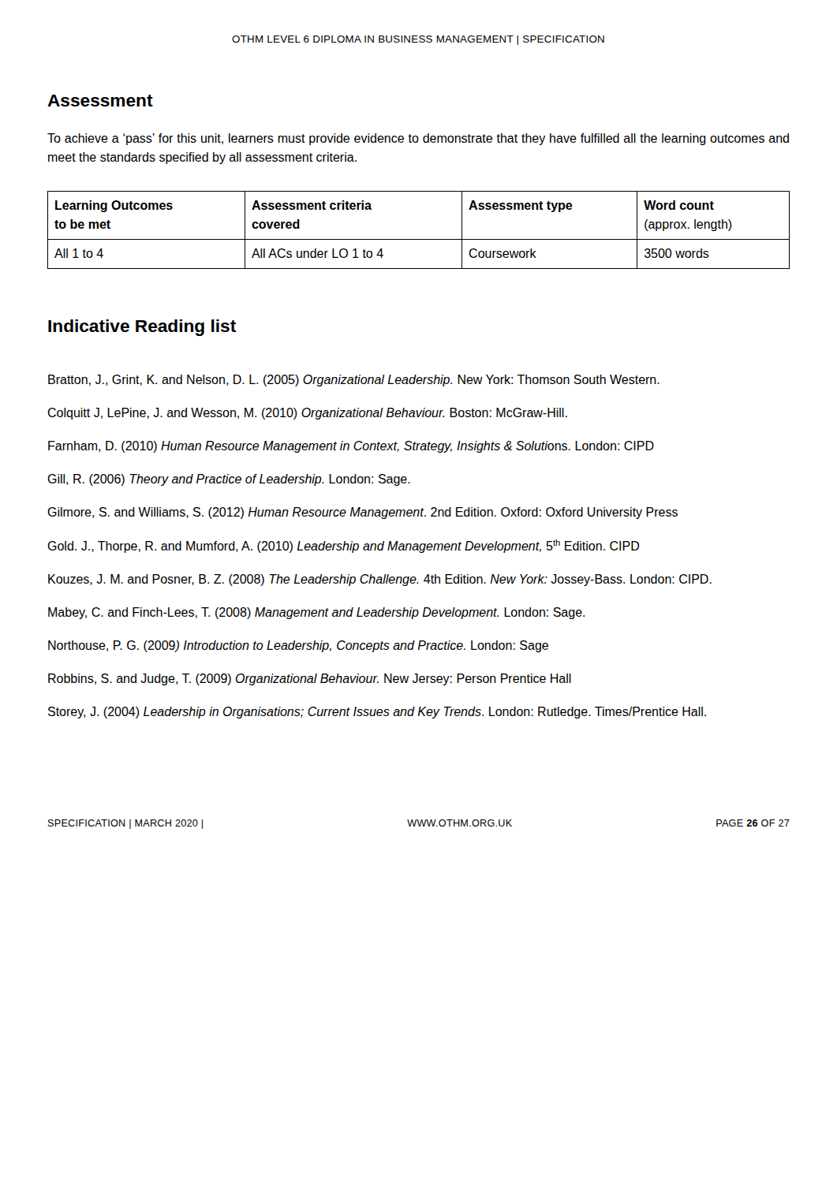OTHM LEVEL 6 DIPLOMA IN BUSINESS MANAGEMENT | SPECIFICATION
Assessment
To achieve a ‘pass’ for this unit, learners must provide evidence to demonstrate that they have fulfilled all the learning outcomes and meet the standards specified by all assessment criteria.
| Learning Outcomes to be met | Assessment criteria covered | Assessment type | Word count (approx. length) |
| --- | --- | --- | --- |
| All 1 to 4 | All ACs under LO 1 to 4 | Coursework | 3500 words |
Indicative Reading list
Bratton, J., Grint, K. and Nelson, D. L. (2005) Organizational Leadership. New York: Thomson South Western.
Colquitt J, LePine, J. and Wesson, M. (2010) Organizational Behaviour. Boston: McGraw-Hill.
Farnham, D. (2010) Human Resource Management in Context, Strategy, Insights & Solutions. London: CIPD
Gill, R. (2006) Theory and Practice of Leadership. London: Sage.
Gilmore, S. and Williams, S. (2012) Human Resource Management. 2nd Edition. Oxford: Oxford University Press
Gold. J., Thorpe, R. and Mumford, A. (2010) Leadership and Management Development, 5th Edition. CIPD
Kouzes, J. M. and Posner, B. Z. (2008) The Leadership Challenge. 4th Edition. New York: Jossey-Bass. London: CIPD.
Mabey, C. and Finch-Lees, T. (2008) Management and Leadership Development. London: Sage.
Northouse, P. G. (2009) Introduction to Leadership, Concepts and Practice. London: Sage
Robbins, S. and Judge, T. (2009) Organizational Behaviour. New Jersey: Person Prentice Hall
Storey, J. (2004) Leadership in Organisations; Current Issues and Key Trends. London: Rutledge. Times/Prentice Hall.
SPECIFICATION | MARCH 2020 |
WWW.OTHM.ORG.UK
PAGE 26 OF 27